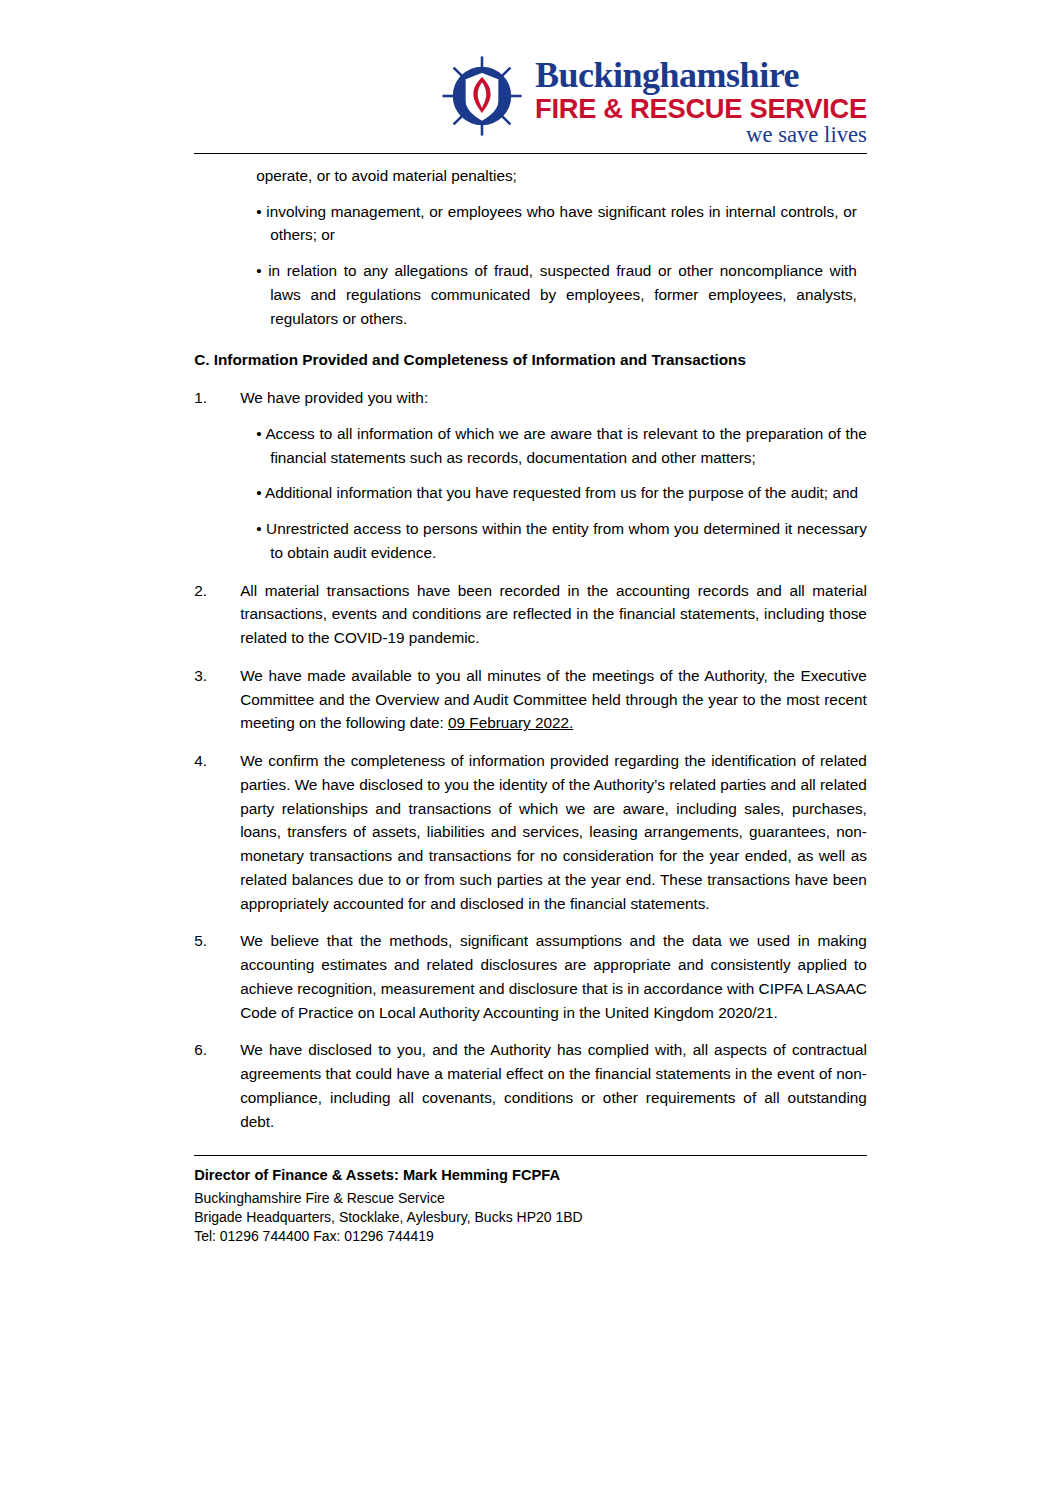Buckinghamshire
FIRE & RESCUE SERVICE
we save lives
operate, or to avoid material penalties;
• involving management, or employees who have significant roles in internal controls, or others; or
• in relation to any allegations of fraud, suspected fraud or other noncompliance with laws and regulations communicated by employees, former employees, analysts, regulators or others.
C. Information Provided and Completeness of Information and Transactions
We have provided you with:
• Access to all information of which we are aware that is relevant to the preparation of the financial statements such as records, documentation and other matters;
• Additional information that you have requested from us for the purpose of the audit; and
• Unrestricted access to persons within the entity from whom you determined it necessary to obtain audit evidence.
All material transactions have been recorded in the accounting records and all material transactions, events and conditions are reflected in the financial statements, including those related to the COVID-19 pandemic.
We have made available to you all minutes of the meetings of the Authority, the Executive Committee and the Overview and Audit Committee held through the year to the most recent meeting on the following date: 09 February 2022.
We confirm the completeness of information provided regarding the identification of related parties. We have disclosed to you the identity of the Authority’s related parties and all related party relationships and transactions of which we are aware, including sales, purchases, loans, transfers of assets, liabilities and services, leasing arrangements, guarantees, non-monetary transactions and transactions for no consideration for the year ended, as well as related balances due to or from such parties at the year end. These transactions have been appropriately accounted for and disclosed in the financial statements.
We believe that the methods, significant assumptions and the data we used in making accounting estimates and related disclosures are appropriate and consistently applied to achieve recognition, measurement and disclosure that is in accordance with CIPFA LASAAC Code of Practice on Local Authority Accounting in the United Kingdom 2020/21.
We have disclosed to you, and the Authority has complied with, all aspects of contractual agreements that could have a material effect on the financial statements in the event of non-compliance, including all covenants, conditions or other requirements of all outstanding debt.
Director of Finance & Assets: Mark Hemming FCPFA
Buckinghamshire Fire & Rescue Service
Brigade Headquarters, Stocklake, Aylesbury, Bucks HP20 1BD
Tel: 01296 744400 Fax: 01296 744419